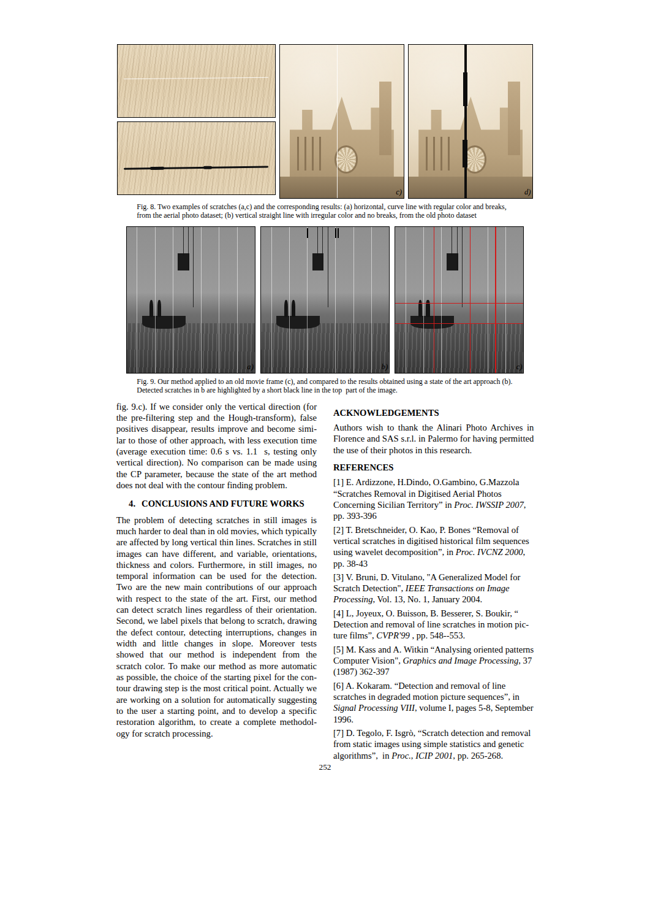a)
b)
c)
d)
Fig. 8. Two examples of scratches (a,c) and the corresponding results: (a) horizontal, curve line with regular color and breaks, from the aerial photo dataset; (b) vertical straight line with irregular color and no breaks, from the old photo dataset
a)
b)
c)
Fig. 9. Our method applied to an old movie frame (c), and compared to the results obtained using a state of the art approach (b). Detected scratches in b are highlighted by a short black line in the top part of the image.
fig. 9.c). If we consider only the vertical direction (for the pre-filtering step and the Hough-transform), false positives disappear, results improve and become similar to those of other approach, with less execution time (average execution time: 0.6 s vs. 1.1 s, testing only vertical direction). No comparison can be made using the CP parameter, because the state of the art method does not deal with the contour finding problem.
4. CONCLUSIONS AND FUTURE WORKS
The problem of detecting scratches in still images is much harder to deal than in old movies, which typically are affected by long vertical thin lines. Scratches in still images can have different, and variable, orientations, thickness and colors. Furthermore, in still images, no temporal information can be used for the detection. Two are the new main contributions of our approach with respect to the state of the art. First, our method can detect scratch lines regardless of their orientation. Second, we label pixels that belong to scratch, drawing the defect contour, detecting interruptions, changes in width and little changes in slope. Moreover tests showed that our method is independent from the scratch color. To make our method as more automatic as possible, the choice of the starting pixel for the contour drawing step is the most critical point. Actually we are working on a solution for automatically suggesting to the user a starting point, and to develop a specific restoration algorithm, to create a complete methodology for scratch processing.
Acknowledgements
Authors wish to thank the Alinari Photo Archives in Florence and SAS s.r.l. in Palermo for having permitted the use of their photos in this research.
References
[1] E. Ardizzone, H.Dindo, O.Gambino, G.Mazzola “Scratches Removal in Digitised Aerial Photos Concerning Sicilian Territory” in Proc. IWSSIP 2007, pp. 393-396
[2] T. Bretschneider, O. Kao, P. Bones “Removal of vertical scratches in digitised historical film sequences using wavelet decomposition”, in Proc. IVCNZ 2000, pp. 38-43
[3] V. Bruni, D. Vitulano, "A Generalized Model for Scratch Detection", IEEE Transactions on Image Processing, Vol. 13, No. 1, January 2004.
[4] L, Joyeux, O. Buisson, B. Besserer, S. Boukir, “ Detection and removal of line scratches in motion picture films”, CVPR'99 , pp. 548--553.
[5] M. Kass and A. Witkin “Analysing oriented patterns Computer Vision", Graphics and Image Processing, 37 (1987) 362-397
[6] A. Kokaram. “Detection and removal of line scratches in degraded motion picture sequences”, in Signal Processing VIII, volume I, pages 5-8, September 1996.
[7] D. Tegolo, F. Isgrò, “Scratch detection and removal from static images using simple statistics and genetic algorithms”, in Proc., ICIP 2001, pp. 265-268.
252